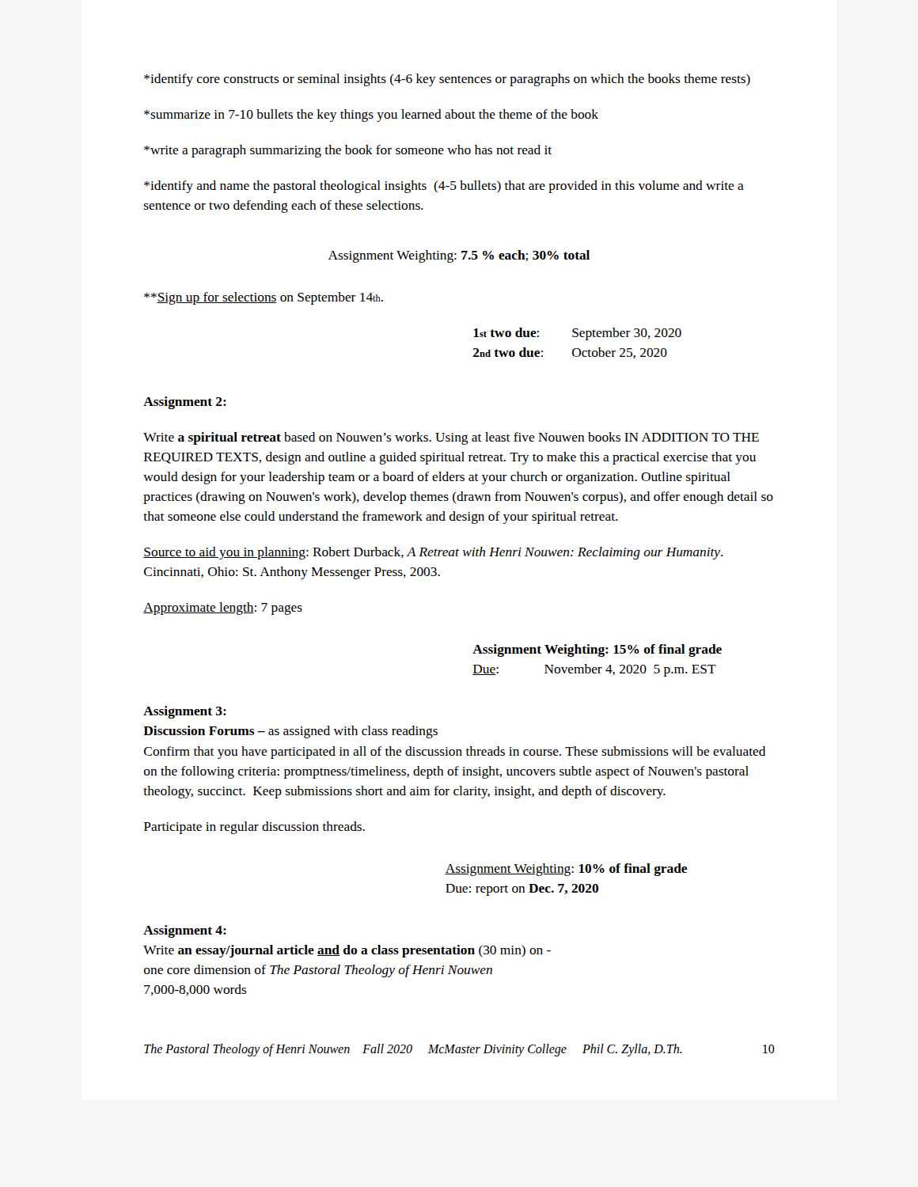*identify core constructs or seminal insights (4-6 key sentences or paragraphs on which the books theme rests)
*summarize in 7-10 bullets the key things you learned about the theme of the book
*write a paragraph summarizing the book for someone who has not read it
*identify and name the pastoral theological insights (4-5 bullets) that are provided in this volume and write a sentence or two defending each of these selections.
Assignment Weighting: 7.5 % each; 30% total
**Sign up for selections on September 14th.
1st two due: September 30, 2020 2nd two due: October 25, 2020
Assignment 2:
Write a spiritual retreat based on Nouwen’s works. Using at least five Nouwen books IN ADDITION TO THE REQUIRED TEXTS, design and outline a guided spiritual retreat. Try to make this a practical exercise that you would design for your leadership team or a board of elders at your church or organization. Outline spiritual practices (drawing on Nouwen's work), develop themes (drawn from Nouwen's corpus), and offer enough detail so that someone else could understand the framework and design of your spiritual retreat.
Source to aid you in planning: Robert Durback, A Retreat with Henri Nouwen: Reclaiming our Humanity. Cincinnati, Ohio: St. Anthony Messenger Press, 2003.
Approximate length: 7 pages
Assignment Weighting: 15% of final grade Due: November 4, 2020 5 p.m. EST
Assignment 3:
Discussion Forums – as assigned with class readings
Confirm that you have participated in all of the discussion threads in course. These submissions will be evaluated on the following criteria: promptness/timeliness, depth of insight, uncovers subtle aspect of Nouwen's pastoral theology, succinct. Keep submissions short and aim for clarity, insight, and depth of discovery.
Participate in regular discussion threads.
Assignment Weighting: 10% of final grade Due: report on Dec. 7, 2020
Assignment 4:
Write an essay/journal article and do a class presentation (30 min) on -
one core dimension of The Pastoral Theology of Henri Nouwen
7,000-8,000 words
The Pastoral Theology of Henri Nouwen Fall 2020 McMaster Divinity College Phil C. Zylla, D.Th. 10